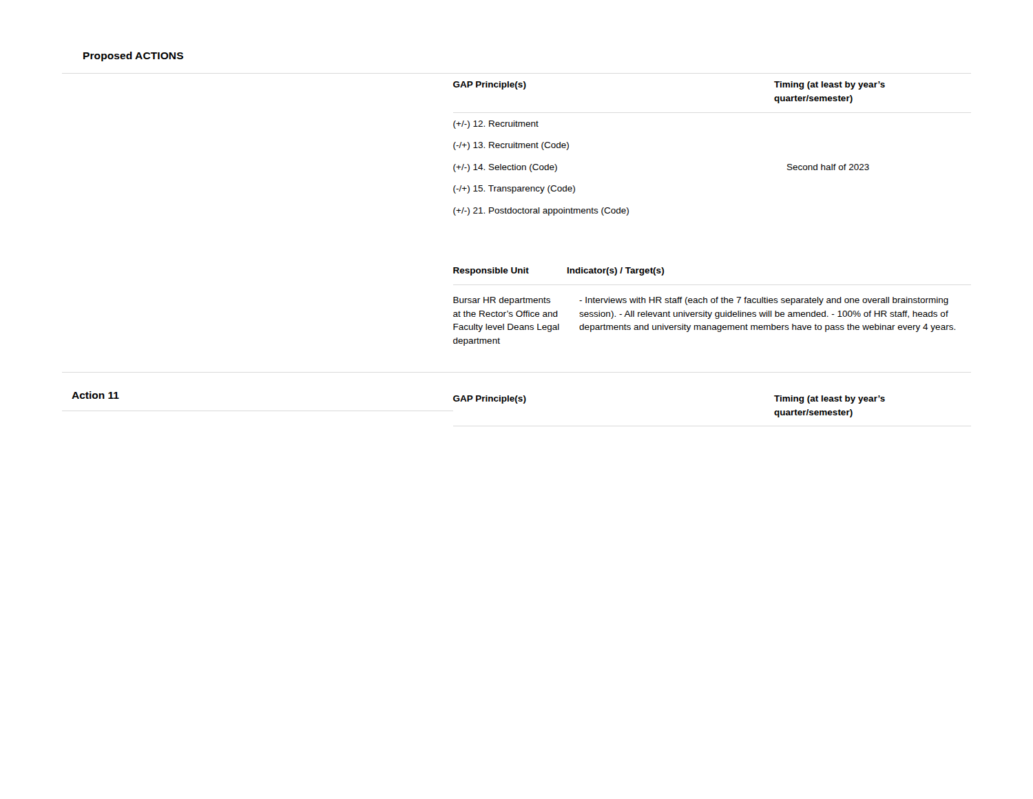Proposed ACTIONS
| | / GAP Principle(s) / Timing (at least by year’s quarter/semester) / / --- / --- / / (+/-) 12. Recruitment / Second half of 2023 / / (-/+) 13. Recruitment (Code) / / (+/-) 14. Selection (Code) / / (-/+) 15. Transparency (Code) / / (+/-) 21. Postdoctoral appointments (Code) / / Responsible Unit / Indicator(s) / Target(s) / / --- / --- / / Bursar HR departments at the Rector’s Office and Faculty level Deans Legal department / - Interviews with HR staff (each of the 7 faculties separately and one overall brainstorming session). - All relevant university guidelines will be amended. - 100% of HR staff, heads of departments and university management members have to pass the webinar every 4 years. / |
| Action 11 | / GAP Principle(s) / Timing (at least by year’s quarter/semester) / / --- / --- / |